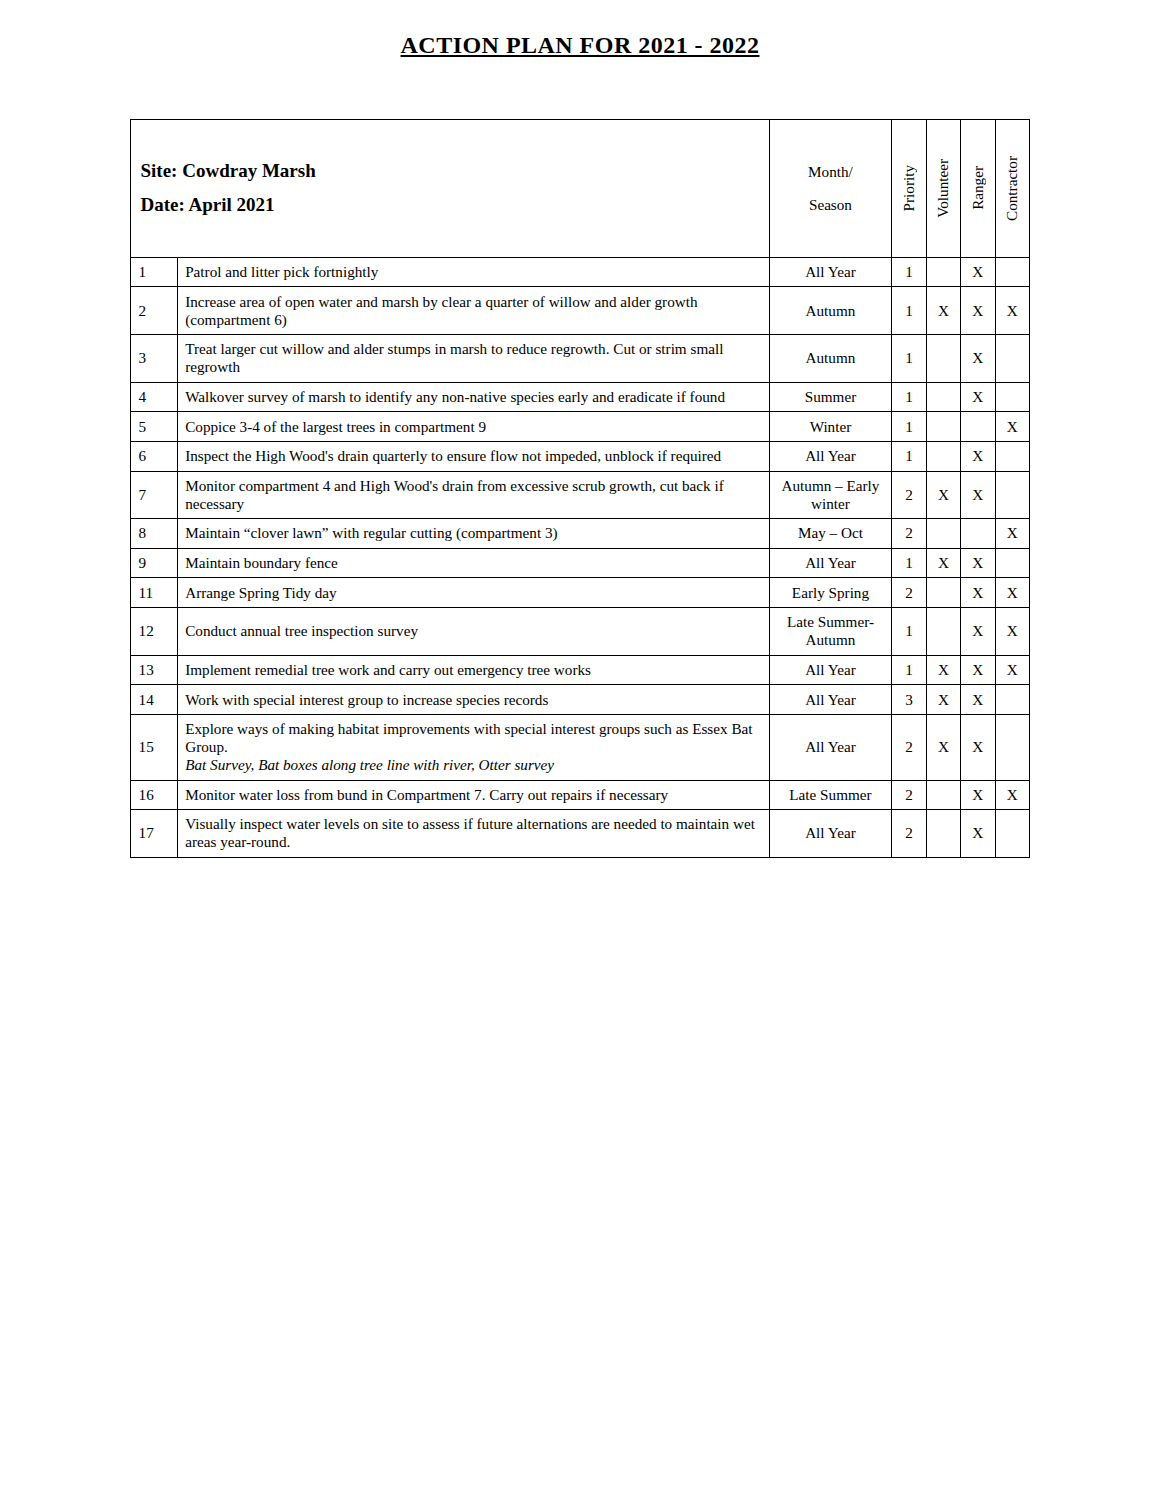ACTION PLAN FOR 2021 - 2022
| Site: Cowdray Marsh Date: April 2021 | Month/ Season | Priority | Volunteer | Ranger | Contractor |
| --- | --- | --- | --- | --- | --- |
| 1 | Patrol and litter pick fortnightly | All Year | 1 | | X | |
| 2 | Increase area of open water and marsh by clear a quarter of willow and alder growth (compartment 6) | Autumn | 1 | X | X | X |
| 3 | Treat larger cut willow and alder stumps in marsh to reduce regrowth. Cut or strim small regrowth | Autumn | 1 | | X | |
| 4 | Walkover survey of marsh to identify any non-native species early and eradicate if found | Summer | 1 | | X | |
| 5 | Coppice 3-4 of the largest trees in compartment 9 | Winter | 1 | | | X |
| 6 | Inspect the High Wood's drain quarterly to ensure flow not impeded, unblock if required | All Year | 1 | | X | |
| 7 | Monitor compartment 4 and High Wood's drain from excessive scrub growth, cut back if necessary | Autumn – Early winter | 2 | X | X | |
| 8 | Maintain “clover lawn” with regular cutting (compartment 3) | May – Oct | 2 | | | X |
| 9 | Maintain boundary fence | All Year | 1 | X | X | |
| 11 | Arrange Spring Tidy day | Early Spring | 2 | | X | X |
| 12 | Conduct annual tree inspection survey | Late Summer-Autumn | 1 | | X | X |
| 13 | Implement remedial tree work and carry out emergency tree works | All Year | 1 | X | X | X |
| 14 | Work with special interest group to increase species records | All Year | 3 | X | X | |
| 15 | Explore ways of making habitat improvements with special interest groups such as Essex Bat Group. Bat Survey, Bat boxes along tree line with river, Otter survey | All Year | 2 | X | X | |
| 16 | Monitor water loss from bund in Compartment 7. Carry out repairs if necessary | Late Summer | 2 | | X | X |
| 17 | Visually inspect water levels on site to assess if future alternations are needed to maintain wet areas year-round. | All Year | 2 | | X | |